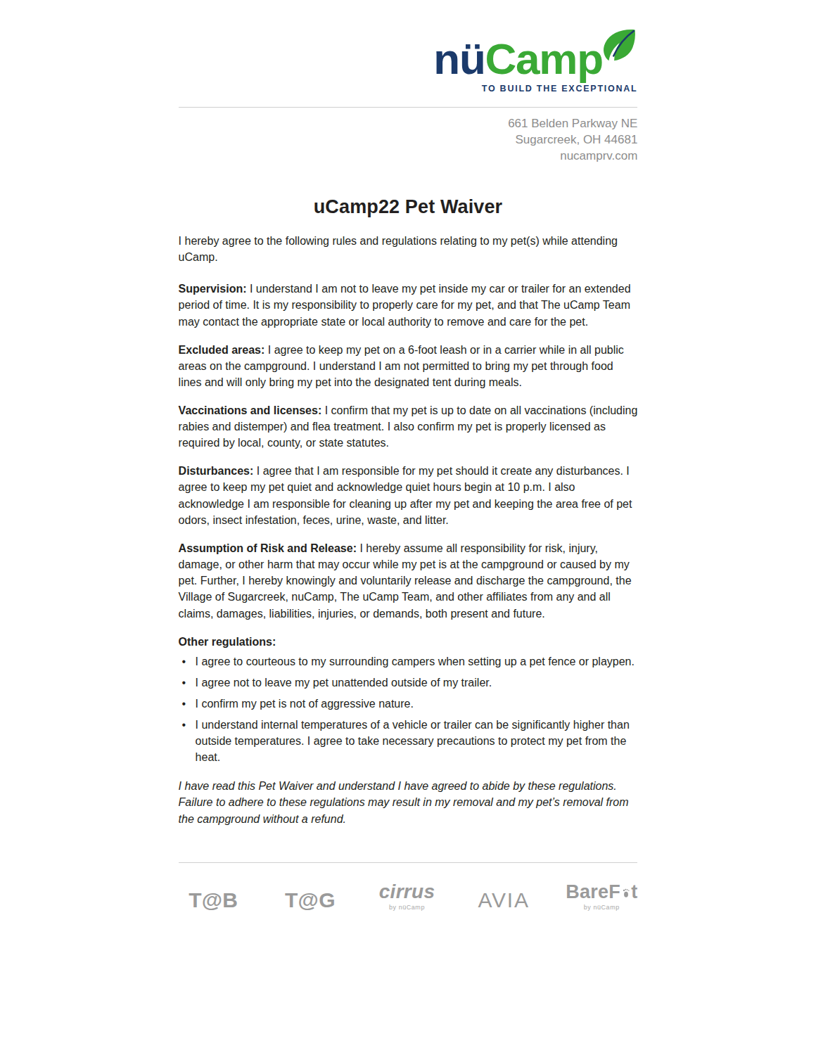nü Camp
To Build the Exceptional
661 Belden Parkway NE
Sugarcreek, OH 44681
nucamprv.com
uCamp22 Pet Waiver
I hereby agree to the following rules and regulations relating to my pet(s) while attending uCamp.
Supervision: I understand I am not to leave my pet inside my car or trailer for an extended period of time. It is my responsibility to properly care for my pet, and that The uCamp Team may contact the appropriate state or local authority to remove and care for the pet.
Excluded areas: I agree to keep my pet on a 6-foot leash or in a carrier while in all public areas on the campground. I understand I am not permitted to bring my pet through food lines and will only bring my pet into the designated tent during meals.
Vaccinations and licenses: I confirm that my pet is up to date on all vaccinations (including rabies and distemper) and flea treatment. I also confirm my pet is properly licensed as required by local, county, or state statutes.
Disturbances: I agree that I am responsible for my pet should it create any disturbances. I agree to keep my pet quiet and acknowledge quiet hours begin at 10 p.m. I also acknowledge I am responsible for cleaning up after my pet and keeping the area free of pet odors, insect infestation, feces, urine, waste, and litter.
Assumption of Risk and Release: I hereby assume all responsibility for risk, injury, damage, or other harm that may occur while my pet is at the campground or caused by my pet. Further, I hereby knowingly and voluntarily release and discharge the campground, the Village of Sugarcreek, nuCamp, The uCamp Team, and other affiliates from any and all claims, damages, liabilities, injuries, or demands, both present and future.
Other regulations:
I agree to courteous to my surrounding campers when setting up a pet fence or playpen.
I agree not to leave my pet unattended outside of my trailer.
I confirm my pet is not of aggressive nature.
I understand internal temperatures of a vehicle or trailer can be significantly higher than outside temperatures. I agree to take necessary precautions to protect my pet from the heat.
I have read this Pet Waiver and understand I have agreed to abide by these regulations. Failure to adhere to these regulations may result in my removal and my pet’s removal from the campground without a refund.
T@B
T@G
cirrus by nüCamp
AVIA
BareFt by nüCamp